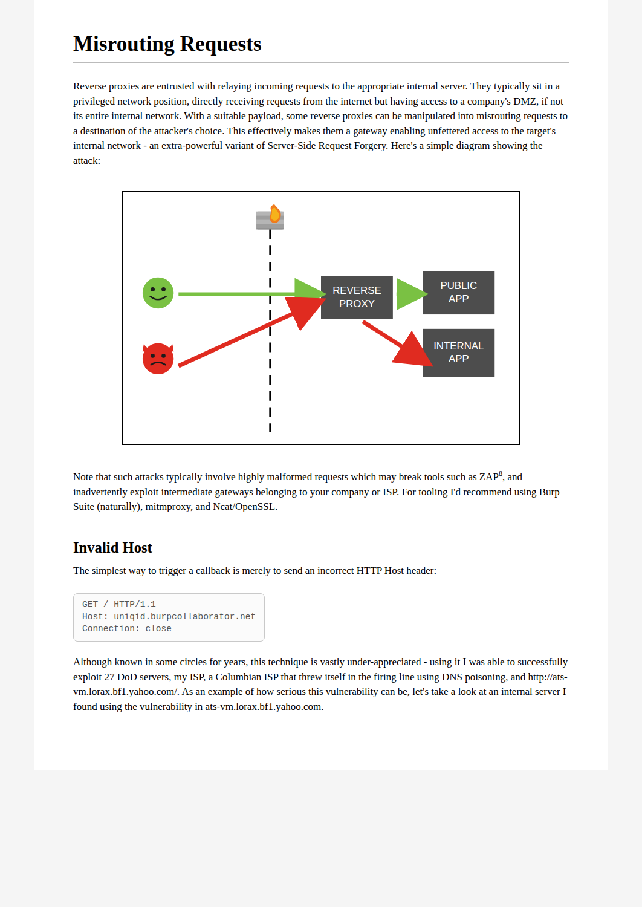Misrouting Requests
Reverse proxies are entrusted with relaying incoming requests to the appropriate internal server. They typically sit in a privileged network position, directly receiving requests from the internet but having access to a company's DMZ, if not its entire internal network. With a suitable payload, some reverse proxies can be manipulated into misrouting requests to a destination of the attacker's choice. This effectively makes them a gateway enabling unfettered access to the target's internal network - an extra-powerful variant of Server-Side Request Forgery. Here's a simple diagram showing the attack:
REVERSE PROXY PUBLIC APP INTERNAL APP
Note that such attacks typically involve highly malformed requests which may break tools such as ZAP8, and inadvertently exploit intermediate gateways belonging to your company or ISP. For tooling I'd recommend using Burp Suite (naturally), mitmproxy, and Ncat/OpenSSL.
Invalid Host
The simplest way to trigger a callback is merely to send an incorrect HTTP Host header:
GET / HTTP/1.1
Host: uniqid.burpcollaborator.net
Connection: close
Although known in some circles for years, this technique is vastly under-appreciated - using it I was able to successfully exploit 27 DoD servers, my ISP, a Columbian ISP that threw itself in the firing line using DNS poisoning, and http://ats-vm.lorax.bf1.yahoo.com/. As an example of how serious this vulnerability can be, let's take a look at an internal server I found using the vulnerability in ats-vm.lorax.bf1.yahoo.com.